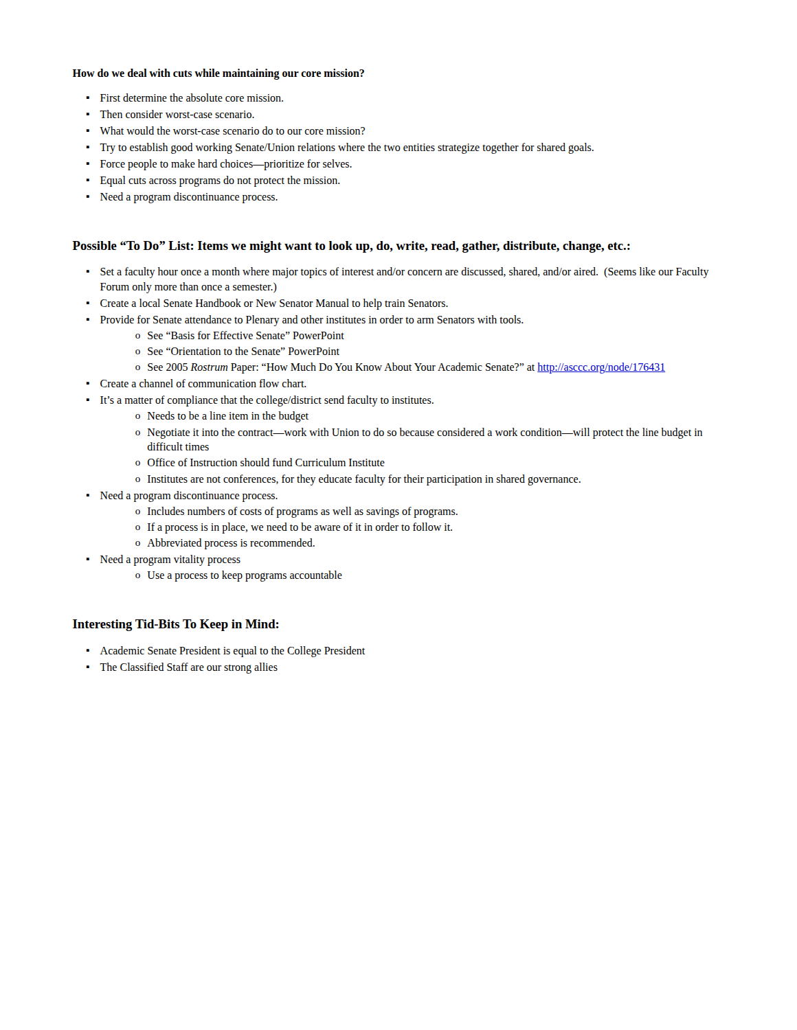How do we deal with cuts while maintaining our core mission?
First determine the absolute core mission.
Then consider worst-case scenario.
What would the worst-case scenario do to our core mission?
Try to establish good working Senate/Union relations where the two entities strategize together for shared goals.
Force people to make hard choices—prioritize for selves.
Equal cuts across programs do not protect the mission.
Need a program discontinuance process.
Possible “To Do” List: Items we might want to look up, do, write, read, gather, distribute, change, etc.:
Set a faculty hour once a month where major topics of interest and/or concern are discussed, shared, and/or aired. (Seems like our Faculty Forum only more than once a semester.)
Create a local Senate Handbook or New Senator Manual to help train Senators.
Provide for Senate attendance to Plenary and other institutes in order to arm Senators with tools.
See “Basis for Effective Senate” PowerPoint
See “Orientation to the Senate” PowerPoint
See 2005 Rostrum Paper: “How Much Do You Know About Your Academic Senate?” at http://asccc.org/node/176431
Create a channel of communication flow chart.
It’s a matter of compliance that the college/district send faculty to institutes.
Needs to be a line item in the budget
Negotiate it into the contract—work with Union to do so because considered a work condition—will protect the line budget in difficult times
Office of Instruction should fund Curriculum Institute
Institutes are not conferences, for they educate faculty for their participation in shared governance.
Need a program discontinuance process.
Includes numbers of costs of programs as well as savings of programs.
If a process is in place, we need to be aware of it in order to follow it.
Abbreviated process is recommended.
Need a program vitality process
Use a process to keep programs accountable
Interesting Tid-Bits To Keep in Mind:
Academic Senate President is equal to the College President
The Classified Staff are our strong allies